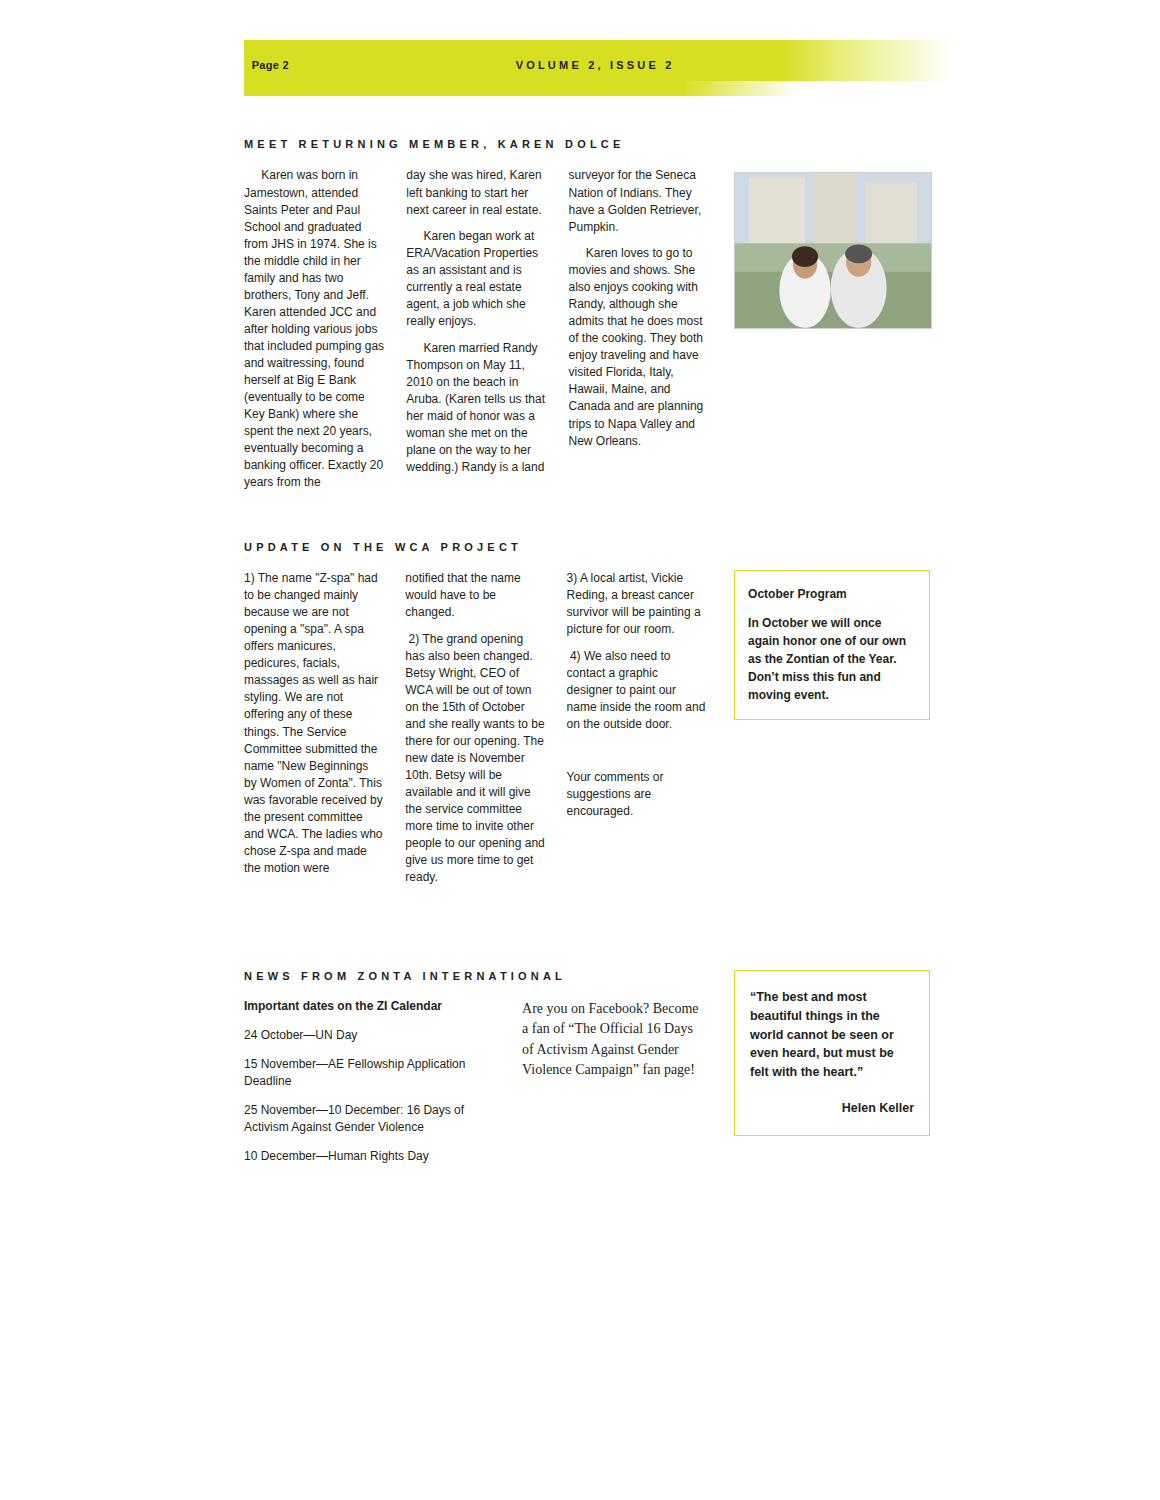Page 2
VOLUME 2, ISSUE 2
Meet Returning Member, Karen Dolce
Karen was born in Jamestown, attended Saints Peter and Paul School and graduated from JHS in 1974. She is the middle child in her family and has two brothers, Tony and Jeff. Karen attended JCC and after holding various jobs that included pumping gas and waitressing, found herself at Big E Bank (eventually to be come Key Bank) where she spent the next 20 years, eventually becoming a banking officer. Exactly 20 years from the
day she was hired, Karen left banking to start her next career in real estate.
Karen began work at ERA/Vacation Properties as an assistant and is currently a real estate agent, a job which she really enjoys.
Karen married Randy Thompson on May 11, 2010 on the beach in Aruba. (Karen tells us that her maid of honor was a woman she met on the plane on the way to her wedding.) Randy is a land
surveyor for the Seneca Nation of Indians. They have a Golden Retriever, Pumpkin.
Karen loves to go to movies and shows. She also enjoys cooking with Randy, although she admits that he does most of the cooking. They both enjoy traveling and have visited Florida, Italy, Hawaii, Maine, and Canada and are planning trips to Napa Valley and New Orleans.
Update on the WCA Project
1) The name "Z-spa" had to be changed mainly because we are not opening a "spa". A spa offers manicures, pedicures, facials, massages as well as hair styling. We are not offering any of these things. The Service Committee submitted the name "New Beginnings by Women of Zonta". This was favorable received by the present committee and WCA. The ladies who chose Z-spa and made the motion were
notified that the name would have to be changed.
2) The grand opening has also been changed. Betsy Wright, CEO of WCA will be out of town on the 15th of October and she really wants to be there for our opening. The new date is November 10th. Betsy will be available and it will give the service committee more time to invite other people to our opening and give us more time to get ready.
3) A local artist, Vickie Reding, a breast cancer survivor will be painting a picture for our room.
4) We also need to contact a graphic designer to paint our name inside the room and on the outside door.
Your comments or suggestions are encouraged.
October Program
In October we will once again honor one of our own as the Zontian of the Year. Don’t miss this fun and moving event.
News from Zonta International
Important dates on the ZI Calendar
24 October—UN Day
15 November—AE Fellowship Application Deadline
25 November—10 December: 16 Days of Activism Against Gender Violence
10 December—Human Rights Day
Are you on Facebook? Become a fan of “The Official 16 Days of Activism Against Gender Violence Campaign” fan page!
“The best and most beautiful things in the world cannot be seen or even heard, but must be felt with the heart.”
Helen Keller